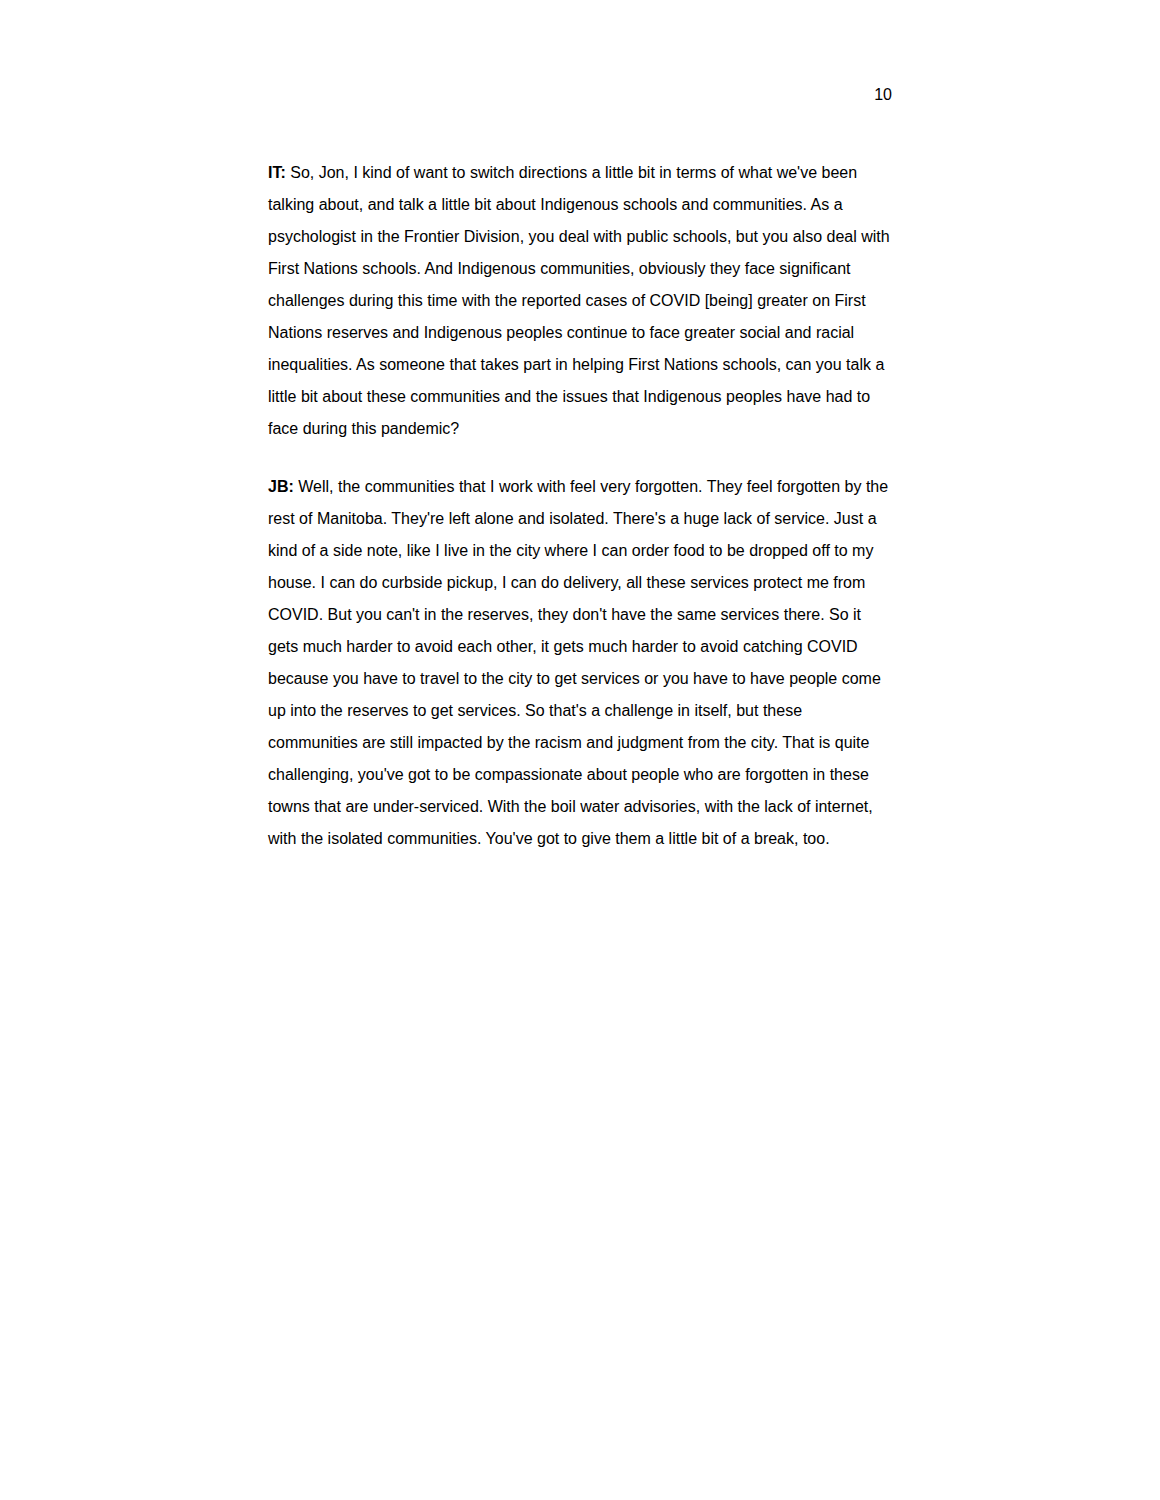10
IT: So, Jon, I kind of want to switch directions a little bit in terms of what we've been talking about, and talk a little bit about Indigenous schools and communities. As a psychologist in the Frontier Division, you deal with public schools, but you also deal with First Nations schools. And Indigenous communities, obviously they face significant challenges during this time with the reported cases of COVID [being] greater on First Nations reserves and Indigenous peoples continue to face greater social and racial inequalities. As someone that takes part in helping First Nations schools, can you talk a little bit about these communities and the issues that Indigenous peoples have had to face during this pandemic?
JB: Well, the communities that I work with feel very forgotten. They feel forgotten by the rest of Manitoba. They're left alone and isolated. There's a huge lack of service. Just a kind of a side note, like I live in the city where I can order food to be dropped off to my house. I can do curbside pickup, I can do delivery, all these services protect me from COVID. But you can't in the reserves, they don't have the same services there. So it gets much harder to avoid each other, it gets much harder to avoid catching COVID because you have to travel to the city to get services or you have to have people come up into the reserves to get services. So that's a challenge in itself, but these communities are still impacted by the racism and judgment from the city. That is quite challenging, you've got to be compassionate about people who are forgotten in these towns that are under-serviced. With the boil water advisories, with the lack of internet, with the isolated communities. You've got to give them a little bit of a break, too.